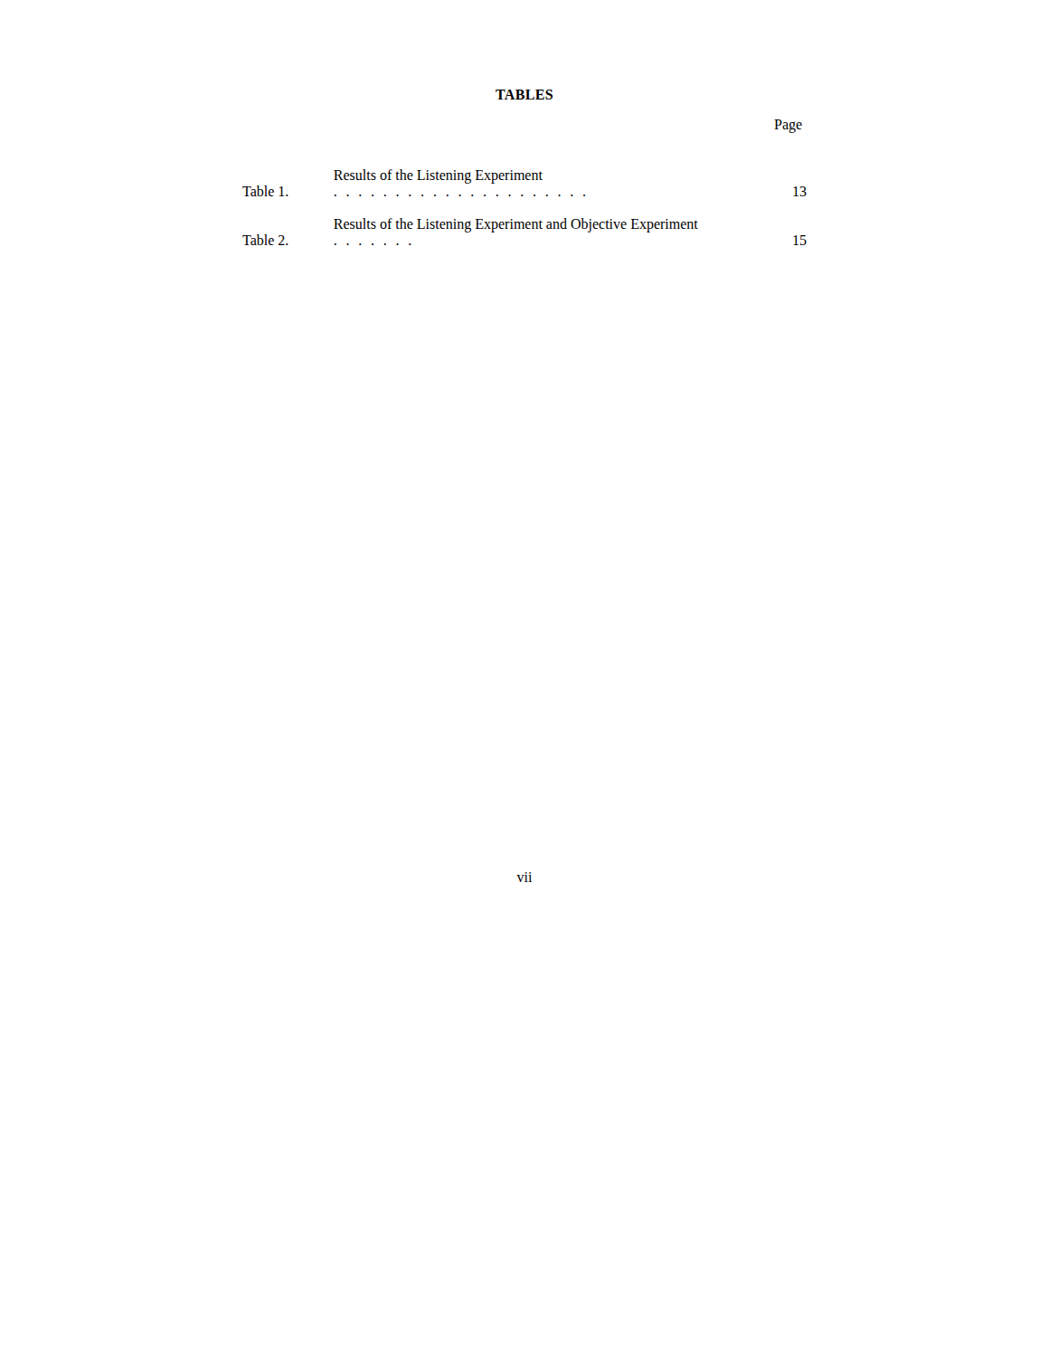TABLES
Page
| Table 1. | Results of the Listening Experiment . . . . . . . . . . . . . . . . . . . . . | 13 |
| Table 2. | Results of the Listening Experiment and Objective Experiment . . . . . . . | 15 |
vii